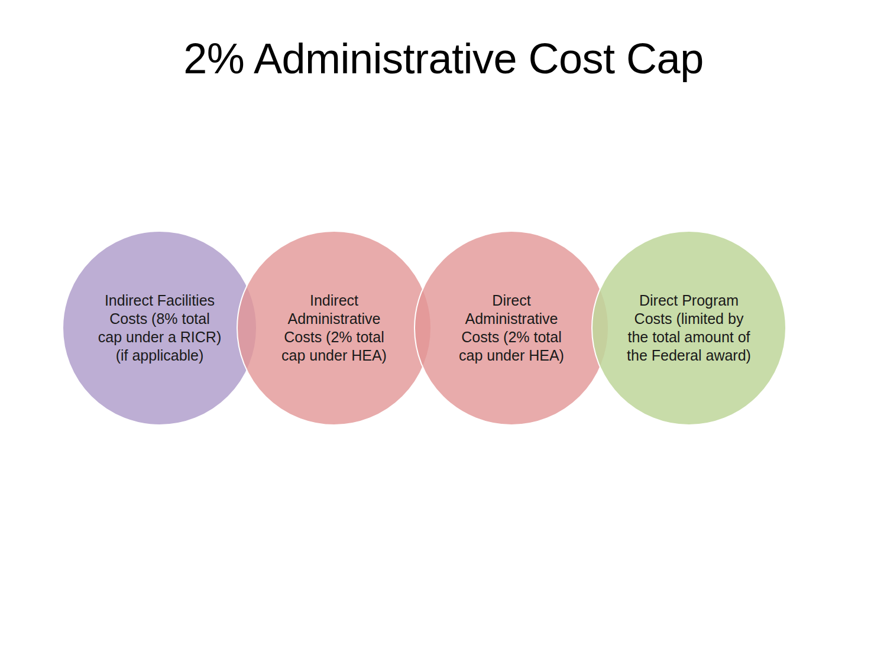2% Administrative Cost Cap
Indirect Facilities Costs (8% total cap under a RICR) (if applicable)
Indirect Administrative Costs (2% total cap under HEA)
Direct Administrative Costs (2% total cap under HEA)
Direct Program Costs (limited by the total amount of the Federal award)